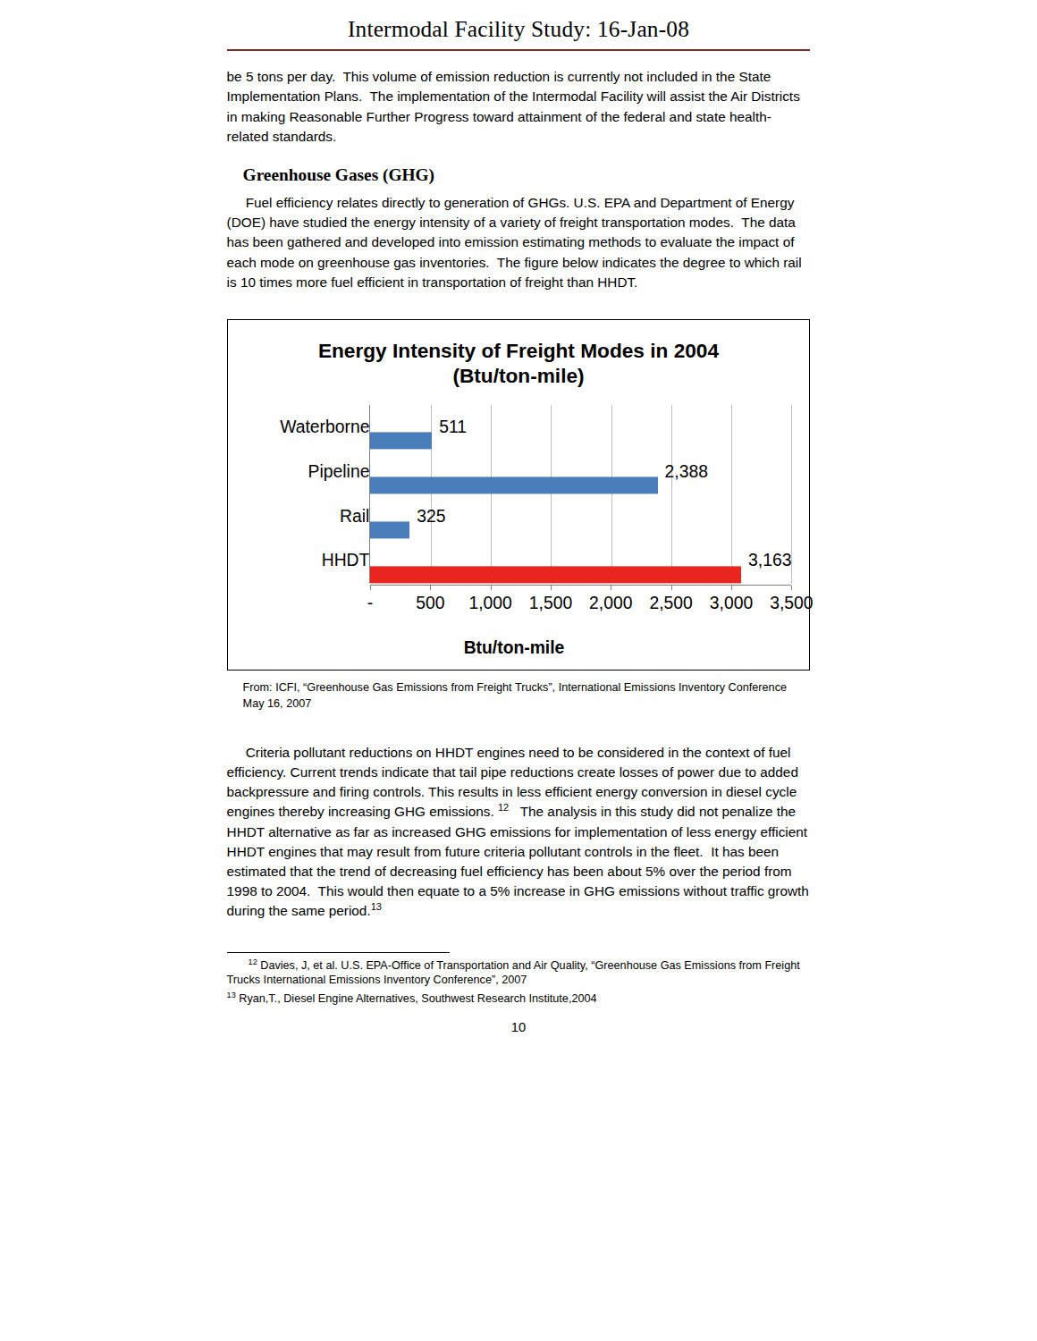Intermodal Facility Study: 16-Jan-08
be 5 tons per day. This volume of emission reduction is currently not included in the State Implementation Plans. The implementation of the Intermodal Facility will assist the Air Districts in making Reasonable Further Progress toward attainment of the federal and state health-related standards.
Greenhouse Gases (GHG)
Fuel efficiency relates directly to generation of GHGs. U.S. EPA and Department of Energy (DOE) have studied the energy intensity of a variety of freight transportation modes. The data has been gathered and developed into emission estimating methods to evaluate the impact of each mode on greenhouse gas inventories. The figure below indicates the degree to which rail is 10 times more fuel efficient in transportation of freight than HHDT.
Energy Intensity of Freight Modes in 2004
(Btu/ton-mile)
| Waterborne | 511 |
| Pipeline | 2,388 |
| Rail | 325 |
| HHDT | 3,163 |
| | - 500 1,000 1,500 2,000 2,500 3,000 3,500 |
Btu/ton-mile
From: ICFI, “Greenhouse Gas Emissions from Freight Trucks”, International Emissions Inventory Conference May 16, 2007
Criteria pollutant reductions on HHDT engines need to be considered in the context of fuel efficiency. Current trends indicate that tail pipe reductions create losses of power due to added backpressure and firing controls. This results in less efficient energy conversion in diesel cycle engines thereby increasing GHG emissions. 12 The analysis in this study did not penalize the HHDT alternative as far as increased GHG emissions for implementation of less energy efficient HHDT engines that may result from future criteria pollutant controls in the fleet. It has been estimated that the trend of decreasing fuel efficiency has been about 5% over the period from 1998 to 2004. This would then equate to a 5% increase in GHG emissions without traffic growth during the same period.13
12 Davies, J, et al. U.S. EPA-Office of Transportation and Air Quality, “Greenhouse Gas Emissions from Freight Trucks International Emissions Inventory Conference”, 2007
13 Ryan,T., Diesel Engine Alternatives, Southwest Research Institute,2004
10